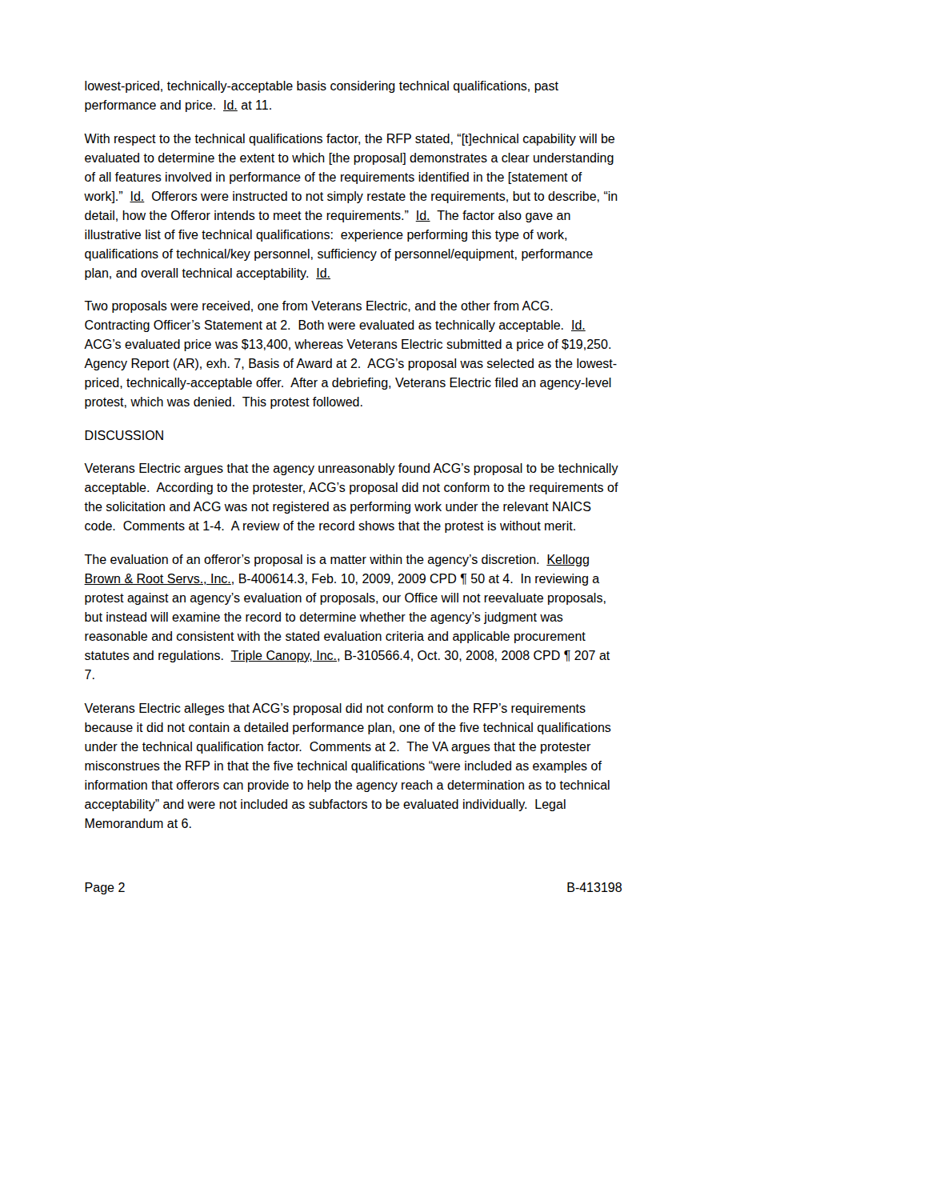lowest-priced, technically-acceptable basis considering technical qualifications, past performance and price. Id. at 11.
With respect to the technical qualifications factor, the RFP stated, “[t]echnical capability will be evaluated to determine the extent to which [the proposal] demonstrates a clear understanding of all features involved in performance of the requirements identified in the [statement of work].” Id. Offerors were instructed to not simply restate the requirements, but to describe, “in detail, how the Offeror intends to meet the requirements.” Id. The factor also gave an illustrative list of five technical qualifications: experience performing this type of work, qualifications of technical/key personnel, sufficiency of personnel/equipment, performance plan, and overall technical acceptability. Id.
Two proposals were received, one from Veterans Electric, and the other from ACG. Contracting Officer’s Statement at 2. Both were evaluated as technically acceptable. Id. ACG’s evaluated price was $13,400, whereas Veterans Electric submitted a price of $19,250. Agency Report (AR), exh. 7, Basis of Award at 2. ACG’s proposal was selected as the lowest-priced, technically-acceptable offer. After a debriefing, Veterans Electric filed an agency-level protest, which was denied. This protest followed.
DISCUSSION
Veterans Electric argues that the agency unreasonably found ACG’s proposal to be technically acceptable. According to the protester, ACG’s proposal did not conform to the requirements of the solicitation and ACG was not registered as performing work under the relevant NAICS code. Comments at 1-4. A review of the record shows that the protest is without merit.
The evaluation of an offeror’s proposal is a matter within the agency’s discretion. Kellogg Brown & Root Servs., Inc., B-400614.3, Feb. 10, 2009, 2009 CPD ¶ 50 at 4. In reviewing a protest against an agency’s evaluation of proposals, our Office will not reevaluate proposals, but instead will examine the record to determine whether the agency’s judgment was reasonable and consistent with the stated evaluation criteria and applicable procurement statutes and regulations. Triple Canopy, Inc., B-310566.4, Oct. 30, 2008, 2008 CPD ¶ 207 at 7.
Veterans Electric alleges that ACG’s proposal did not conform to the RFP’s requirements because it did not contain a detailed performance plan, one of the five technical qualifications under the technical qualification factor. Comments at 2. The VA argues that the protester misconstrues the RFP in that the five technical qualifications “were included as examples of information that offerors can provide to help the agency reach a determination as to technical acceptability” and were not included as subfactors to be evaluated individually. Legal Memorandum at 6.
Page 2 B-413198